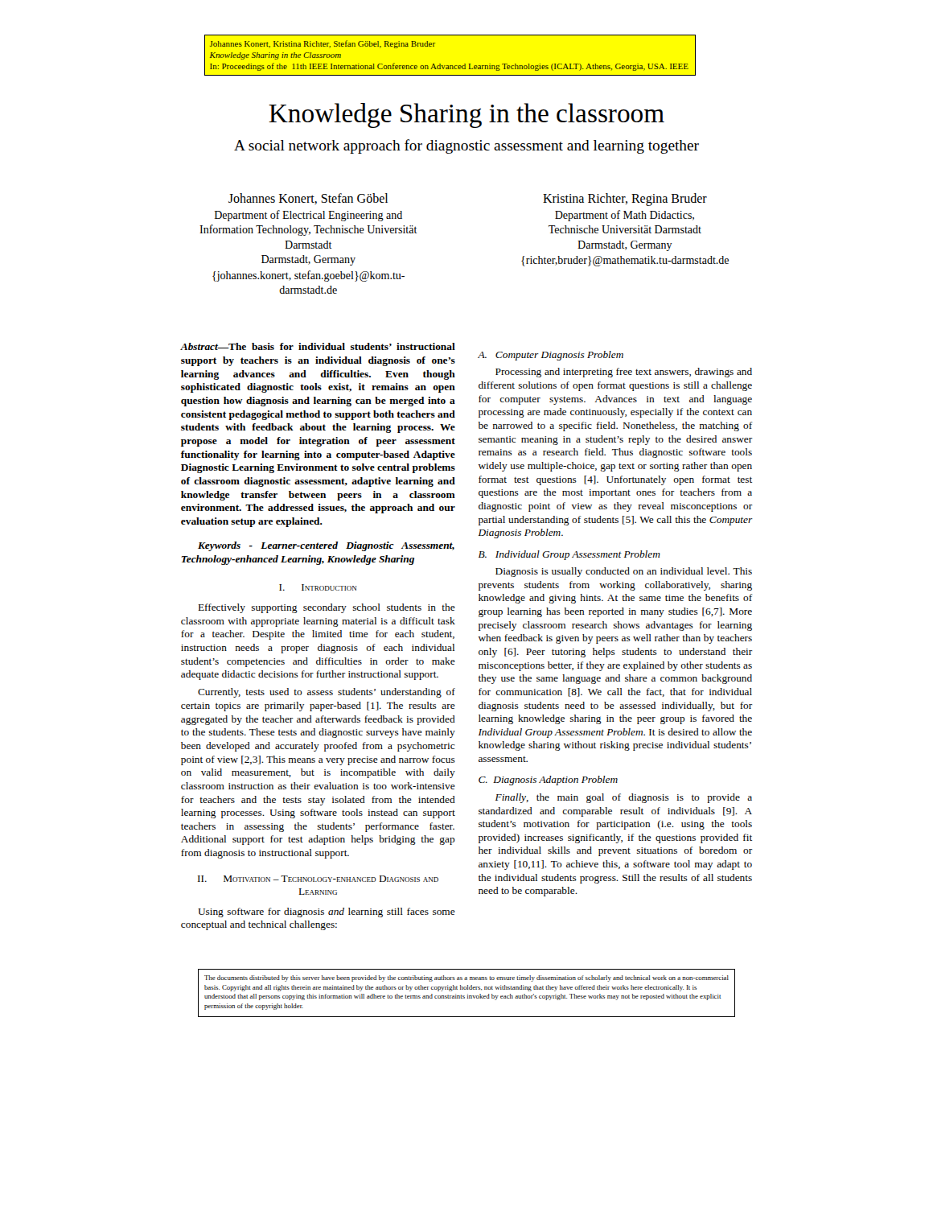Johannes Konert, Kristina Richter, Stefan Göbel, Regina Bruder
Knowledge Sharing in the Classroom
In: Proceedings of the 11th IEEE International Conference on Advanced Learning Technologies (ICALT). Athens, Georgia, USA. IEEE
Knowledge Sharing in the classroom
A social network approach for diagnostic assessment and learning together
Johannes Konert, Stefan Göbel
Department of Electrical Engineering and Information Technology, Technische Universität Darmstadt
Darmstadt, Germany
{johannes.konert, stefan.goebel}@kom.tu-darmstadt.de
Kristina Richter, Regina Bruder
Department of Math Didactics,
Technische Universität Darmstadt
Darmstadt, Germany
{richter,bruder}@mathematik.tu-darmstadt.de
Abstract—The basis for individual students’ instructional support by teachers is an individual diagnosis of one’s learning advances and difficulties. Even though sophisticated diagnostic tools exist, it remains an open question how diagnosis and learning can be merged into a consistent pedagogical method to support both teachers and students with feedback about the learning process. We propose a model for integration of peer assessment functionality for learning into a computer-based Adaptive Diagnostic Learning Environment to solve central problems of classroom diagnostic assessment, adaptive learning and knowledge transfer between peers in a classroom environment. The addressed issues, the approach and our evaluation setup are explained.
Keywords - Learner-centered Diagnostic Assessment, Technology-enhanced Learning, Knowledge Sharing
I. Introduction
Effectively supporting secondary school students in the classroom with appropriate learning material is a difficult task for a teacher. Despite the limited time for each student, instruction needs a proper diagnosis of each individual student’s competencies and difficulties in order to make adequate didactic decisions for further instructional support.
Currently, tests used to assess students’ understanding of certain topics are primarily paper-based [1]. The results are aggregated by the teacher and afterwards feedback is provided to the students. These tests and diagnostic surveys have mainly been developed and accurately proofed from a psychometric point of view [2,3]. This means a very precise and narrow focus on valid measurement, but is incompatible with daily classroom instruction as their evaluation is too work-intensive for teachers and the tests stay isolated from the intended learning processes. Using software tools instead can support teachers in assessing the students’ performance faster. Additional support for test adaption helps bridging the gap from diagnosis to instructional support.
II. Motivation – Technology-enhanced Diagnosis and Learning
Using software for diagnosis and learning still faces some conceptual and technical challenges:
A. Computer Diagnosis Problem
Processing and interpreting free text answers, drawings and different solutions of open format questions is still a challenge for computer systems. Advances in text and language processing are made continuously, especially if the context can be narrowed to a specific field. Nonetheless, the matching of semantic meaning in a student’s reply to the desired answer remains as a research field. Thus diagnostic software tools widely use multiple-choice, gap text or sorting rather than open format test questions [4]. Unfortunately open format test questions are the most important ones for teachers from a diagnostic point of view as they reveal misconceptions or partial understanding of students [5]. We call this the Computer Diagnosis Problem.
B. Individual Group Assessment Problem
Diagnosis is usually conducted on an individual level. This prevents students from working collaboratively, sharing knowledge and giving hints. At the same time the benefits of group learning has been reported in many studies [6,7]. More precisely classroom research shows advantages for learning when feedback is given by peers as well rather than by teachers only [6]. Peer tutoring helps students to understand their misconceptions better, if they are explained by other students as they use the same language and share a common background for communication [8]. We call the fact, that for individual diagnosis students need to be assessed individually, but for learning knowledge sharing in the peer group is favored the Individual Group Assessment Problem. It is desired to allow the knowledge sharing without risking precise individual students’ assessment.
C. Diagnosis Adaption Problem
Finally, the main goal of diagnosis is to provide a standardized and comparable result of individuals [9]. A student’s motivation for participation (i.e. using the tools provided) increases significantly, if the questions provided fit her individual skills and prevent situations of boredom or anxiety [10,11]. To achieve this, a software tool may adapt to the individual students progress. Still the results of all students need to be comparable.
The documents distributed by this server have been provided by the contributing authors as a means to ensure timely dissemination of scholarly and technical work on a non-commercial basis. Copyright and all rights therein are maintained by the authors or by other copyright holders, not withstanding that they have offered their works here electronically. It is understood that all persons copying this information will adhere to the terms and constraints invoked by each author's copyright. These works may not be reposted without the explicit permission of the copyright holder.